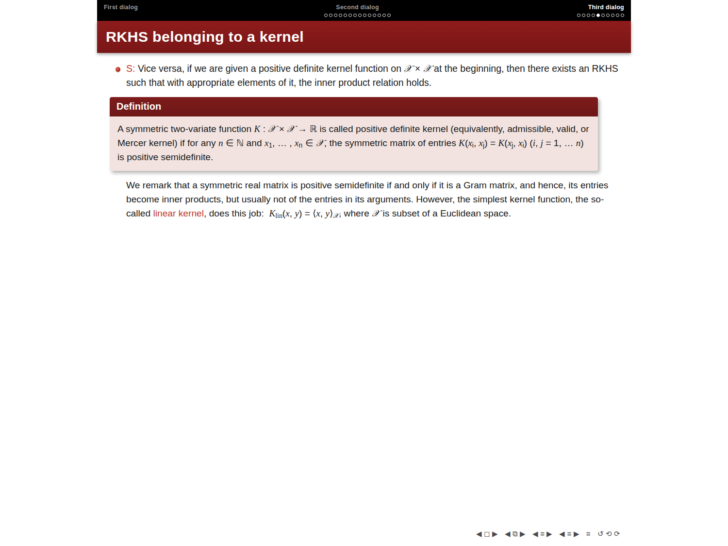First dialog
Second dialog
Third dialog
RKHS belonging to a kernel
S: Vice versa, if we are given a positive definite kernel function on 𝒳 × 𝒳 at the beginning, then there exists an RKHS such that with appropriate elements of it, the inner product relation holds.
Definition
A symmetric two-variate function K : 𝒳 × 𝒳 → ℝ is called positive definite kernel (equivalently, admissible, valid, or Mercer kernel) if for any n ∈ ℕ and x 1, … , xn ∈ 𝒳, the symmetric matrix of entries K(xi, xj) = K(xj, xi) (i, j = 1, … n) is positive semidefinite.
We remark that a symmetric real matrix is positive semidefinite if and only if it is a Gram matrix, and hence, its entries become inner products, but usually not of the entries in its arguments. However, the simplest kernel function, the so-called linear kernel, does this job: Klin(x, y) = ⟨x, y⟩𝒳, where 𝒳 is subset of a Euclidean space.
◀ ◻ ▶ ◀ ⧉ ▶ ◀ ≡ ▶ ◀ ≡ ▶ ≡ ↺ ⟲ ⟳